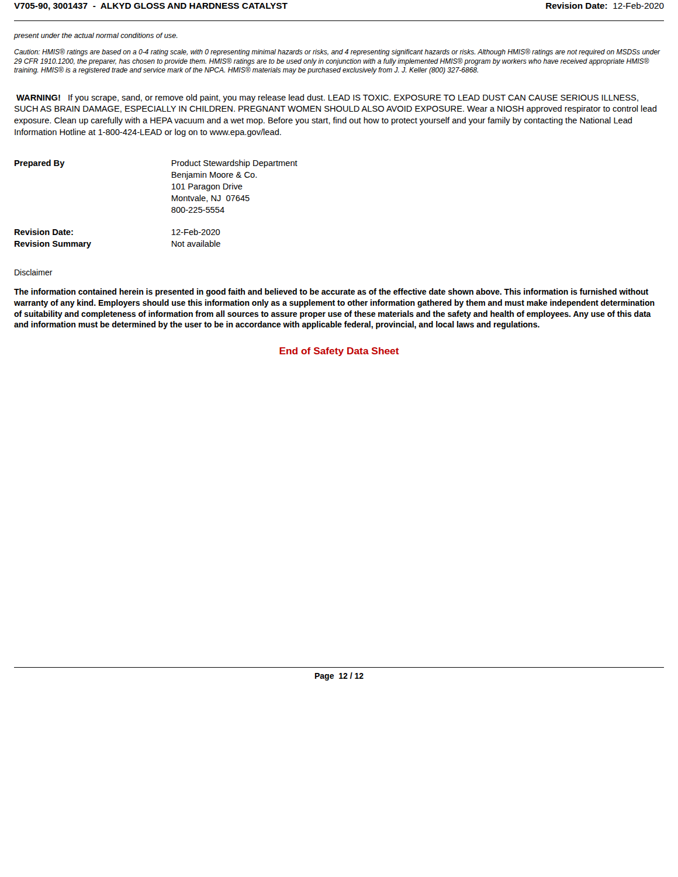V705-90, 3001437 - ALKYD GLOSS AND HARDNESS CATALYST
Revision Date: 12-Feb-2020
present under the actual normal conditions of use.
Caution: HMIS® ratings are based on a 0-4 rating scale, with 0 representing minimal hazards or risks, and 4 representing significant hazards or risks. Although HMIS® ratings are not required on MSDSs under 29 CFR 1910.1200, the preparer, has chosen to provide them. HMIS® ratings are to be used only in conjunction with a fully implemented HMIS® program by workers who have received appropriate HMIS® training. HMIS® is a registered trade and service mark of the NPCA. HMIS® materials may be purchased exclusively from J. J. Keller (800) 327-6868.
WARNING! If you scrape, sand, or remove old paint, you may release lead dust. LEAD IS TOXIC. EXPOSURE TO LEAD DUST CAN CAUSE SERIOUS ILLNESS, SUCH AS BRAIN DAMAGE, ESPECIALLY IN CHILDREN. PREGNANT WOMEN SHOULD ALSO AVOID EXPOSURE. Wear a NIOSH approved respirator to control lead exposure. Clean up carefully with a HEPA vacuum and a wet mop. Before you start, find out how to protect yourself and your family by contacting the National Lead Information Hotline at 1-800-424-LEAD or log on to www.epa.gov/lead.
| Prepared By | Product Stewardship Department Benjamin Moore & Co. 101 Paragon Drive Montvale, NJ 07645 800-225-5554 |
| Revision Date: | 12-Feb-2020 |
| Revision Summary | Not available |
Disclaimer
The information contained herein is presented in good faith and believed to be accurate as of the effective date shown above. This information is furnished without warranty of any kind. Employers should use this information only as a supplement to other information gathered by them and must make independent determination of suitability and completeness of information from all sources to assure proper use of these materials and the safety and health of employees. Any use of this data and information must be determined by the user to be in accordance with applicable federal, provincial, and local laws and regulations.
End of Safety Data Sheet
Page 12 / 12